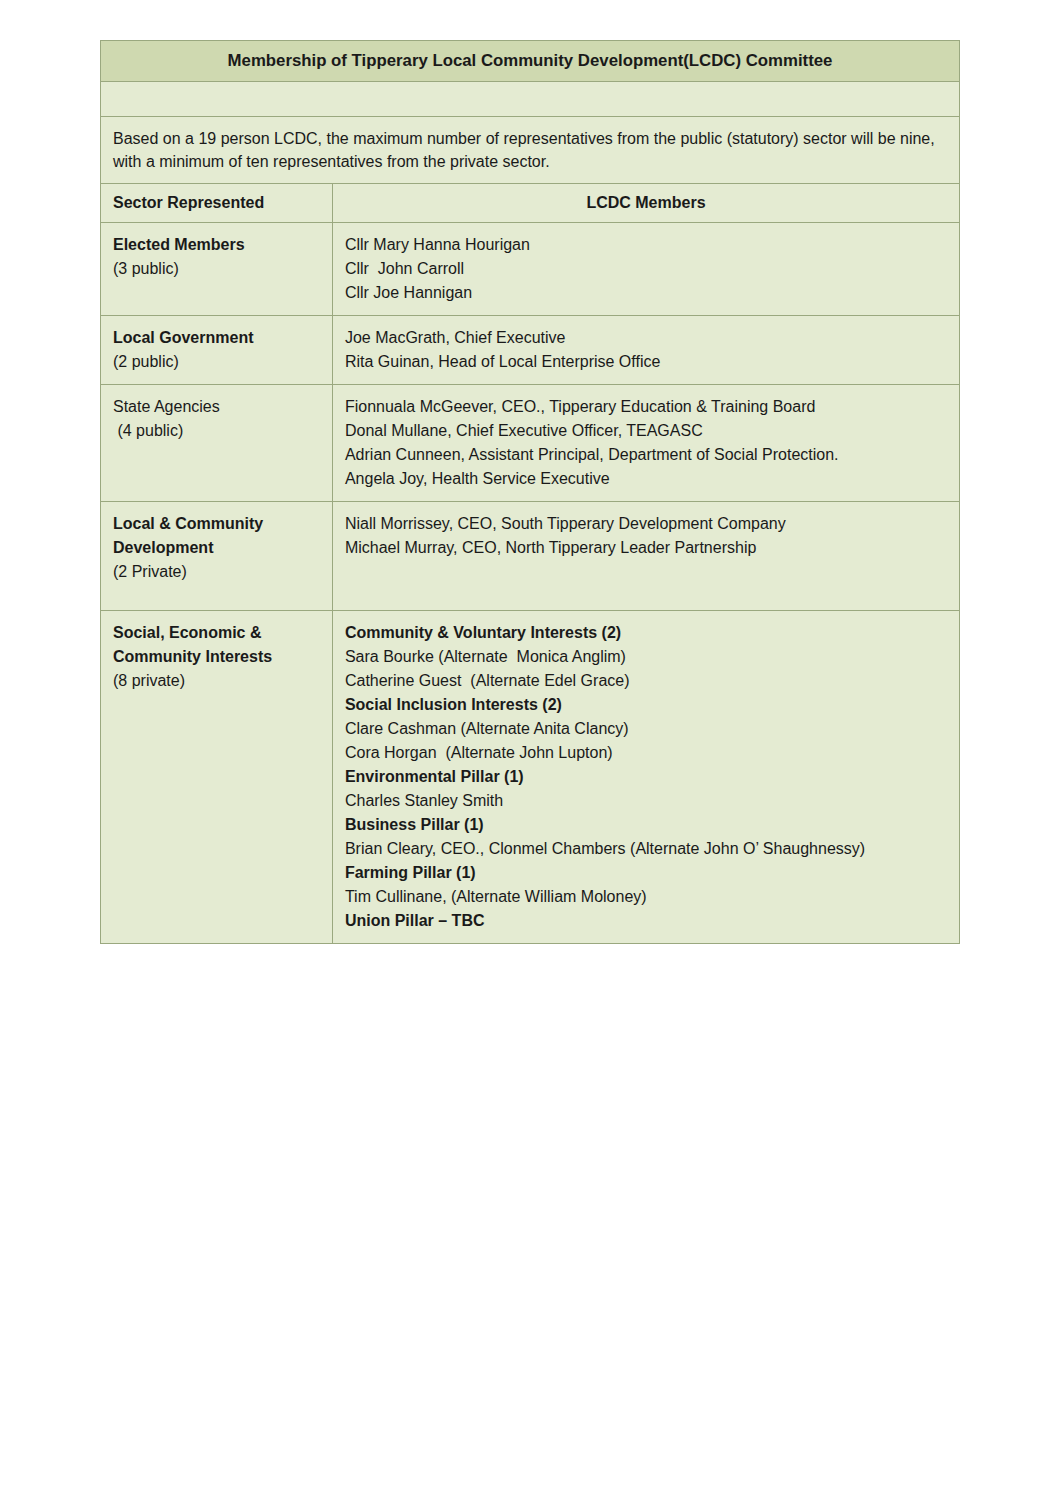| Membership of Tipperary Local Community Development(LCDC) Committee |
| --- |
| Based on a 19 person LCDC, the maximum number of representatives from the public (statutory) sector will be nine, with a minimum of ten representatives from the private sector. |
| Sector Represented | LCDC Members |
| Elected Members (3 public) | Cllr Mary Hanna Hourigan Cllr John Carroll Cllr Joe Hannigan |
| Local Government (2 public) | Joe MacGrath, Chief Executive Rita Guinan, Head of Local Enterprise Office |
| State Agencies (4 public) | Fionnuala McGeever, CEO., Tipperary Education & Training Board Donal Mullane, Chief Executive Officer, TEAGASC Adrian Cunneen, Assistant Principal, Department of Social Protection. Angela Joy, Health Service Executive |
| Local & Community Development (2 Private) | Niall Morrissey, CEO, South Tipperary Development Company Michael Murray, CEO, North Tipperary Leader Partnership |
| Social, Economic & Community Interests (8 private) | Community & Voluntary Interests (2) Sara Bourke (Alternate Monica Anglim) Catherine Guest (Alternate Edel Grace) Social Inclusion Interests (2) Clare Cashman (Alternate Anita Clancy) Cora Horgan (Alternate John Lupton) Environmental Pillar (1) Charles Stanley Smith Business Pillar (1) Brian Cleary, CEO., Clonmel Chambers (Alternate John O’ Shaughnessy) Farming Pillar (1) Tim Cullinane, (Alternate William Moloney) Union Pillar – TBC |